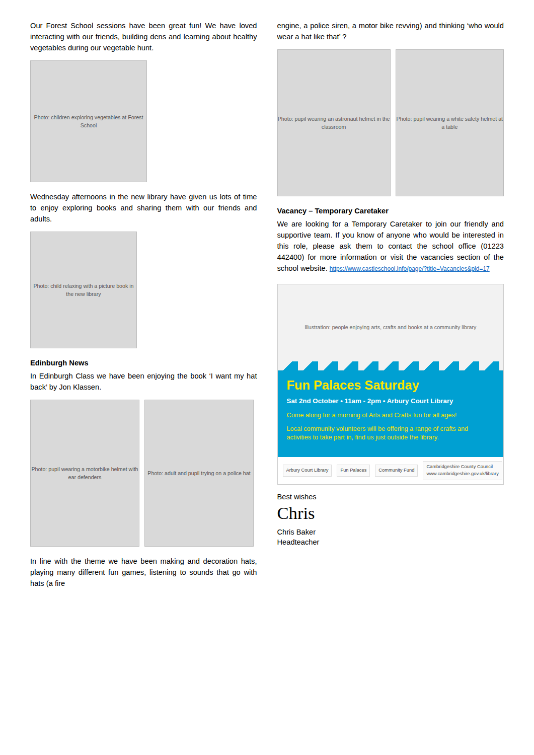Our Forest School sessions have been great fun! We have loved interacting with our friends, building dens and learning about healthy vegetables during our vegetable hunt.
Photo: children exploring vegetables at Forest School
Wednesday afternoons in the new library have given us lots of time to enjoy exploring books and sharing them with our friends and adults.
Photo: child relaxing with a picture book in the new library
Edinburgh News
In Edinburgh Class we have been enjoying the book ‘I want my hat back’ by Jon Klassen.
Photo: pupil wearing a motorbike helmet with ear defenders
Photo: adult and pupil trying on a police hat
In line with the theme we have been making and decoration hats, playing many different fun games, listening to sounds that go with hats (a fire
engine, a police siren, a motor bike revving) and thinking ‘who would wear a hat like that’ ?
Photo: pupil wearing an astronaut helmet in the classroom
Photo: pupil wearing a white safety helmet at a table
Vacancy – Temporary Caretaker
We are looking for a Temporary Caretaker to join our friendly and supportive team. If you know of anyone who would be interested in this role, please ask them to contact the school office (01223 442400) for more information or visit the vacancies section of the school website. https://www.castleschool.info/page/?title=Vacancies&pid=17
Illustration: people enjoying arts, crafts and books at a community library
Fun Palaces Saturday
Sat 2nd October • 11am - 2pm • Arbury Court Library
Come along for a morning of Arts and Crafts fun for all ages!
Local community volunteers will be offering a range of crafts and activities to take part in, find us just outside the library.
Arbury Court Library Fun Palaces Community Fund Cambridgeshire County Council
www.cambridgeshire.gov.uk/library
Best wishes
Chris
Chris Baker
Headteacher